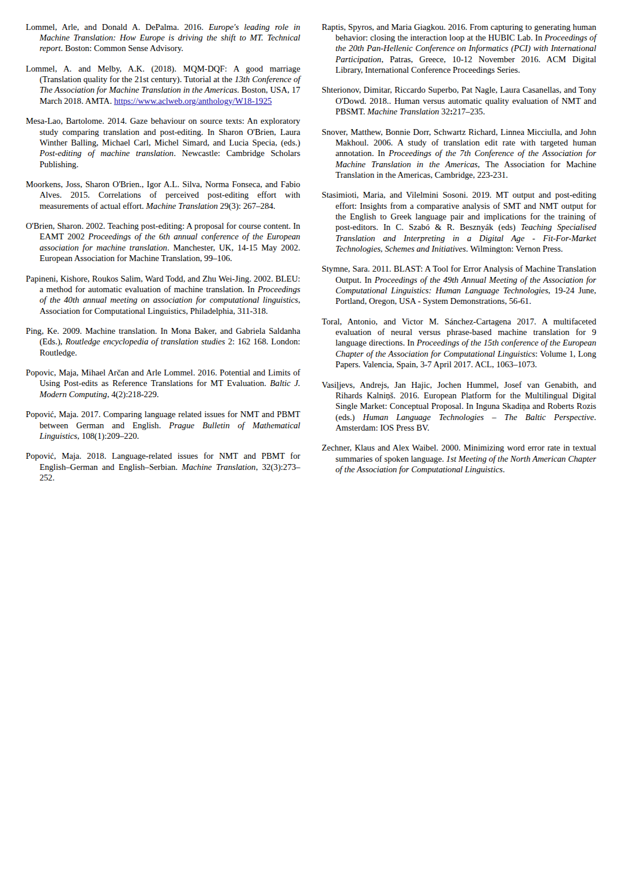Lommel, Arle, and Donald A. DePalma. 2016. Europe's leading role in Machine Translation: How Europe is driving the shift to MT. Technical report. Boston: Common Sense Advisory.
Lommel, A. and Melby, A.K. (2018). MQM-DQF: A good marriage (Translation quality for the 21st century). Tutorial at the 13th Conference of The Association for Machine Translation in the Americas. Boston, USA, 17 March 2018. AMTA. https://www.aclweb.org/anthology/W18-1925
Mesa-Lao, Bartolome. 2014. Gaze behaviour on source texts: An exploratory study comparing translation and post-editing. In Sharon O'Brien, Laura Winther Balling, Michael Carl, Michel Simard, and Lucia Specia, (eds.) Post-editing of machine translation. Newcastle: Cambridge Scholars Publishing.
Moorkens, Joss, Sharon O'Brien., Igor A.L. Silva, Norma Fonseca, and Fabio Alves. 2015. Correlations of perceived post-editing effort with measurements of actual effort. Machine Translation 29(3): 267–284.
O'Brien, Sharon. 2002. Teaching post-editing: A proposal for course content. In EAMT 2002 Proceedings of the 6th annual conference of the European association for machine translation. Manchester, UK, 14-15 May 2002. European Association for Machine Translation, 99–106.
Papineni, Kishore, Roukos Salim, Ward Todd, and Zhu Wei-Jing. 2002. BLEU: a method for automatic evaluation of machine translation. In Proceedings of the 40th annual meeting on association for computational linguistics, Association for Computational Linguistics, Philadelphia, 311-318.
Ping, Ke. 2009. Machine translation. In Mona Baker, and Gabriela Saldanha (Eds.), Routledge encyclopedia of translation studies 2: 162 168. London: Routledge.
Popovic, Maja, Mihael Arčan and Arle Lommel. 2016. Potential and Limits of Using Post-edits as Reference Translations for MT Evaluation. Baltic J. Modern Computing, 4(2):218-229.
Popović, Maja. 2017. Comparing language related issues for NMT and PBMT between German and English. Prague Bulletin of Mathematical Linguistics, 108(1):209–220.
Popović, Maja. 2018. Language-related issues for NMT and PBMT for English–German and English–Serbian. Machine Translation, 32(3):273–252.
Raptis, Spyros, and Maria Giagkou. 2016. From capturing to generating human behavior: closing the interaction loop at the HUBIC Lab. In Proceedings of the 20th Pan-Hellenic Conference on Informatics (PCI) with International Participation, Patras, Greece, 10-12 November 2016. ACM Digital Library, International Conference Proceedings Series.
Shterionov, Dimitar, Riccardo Superbo, Pat Nagle, Laura Casanellas, and Tony O'Dowd. 2018.. Human versus automatic quality evaluation of NMT and PBSMT. Machine Translation 32: 217–235.
Snover, Matthew, Bonnie Dorr, Schwartz Richard, Linnea Micciulla, and John Makhoul. 2006. A study of translation edit rate with targeted human annotation. In Proceedings of the 7th Conference of the Association for Machine Translation in the Americas, The Association for Machine Translation in the Americas, Cambridge, 223-231.
Stasimioti, Maria, and Vilelmini Sosoni. 2019. MT output and post-editing effort: Insights from a comparative analysis of SMT and NMT output for the English to Greek language pair and implications for the training of post-editors. In C. Szabó & R. Besznyák (eds) Teaching Specialised Translation and Interpreting in a Digital Age - Fit-For-Market Technologies, Schemes and Initiatives. Wilmington: Vernon Press.
Stymne, Sara. 2011. BLAST: A Tool for Error Analysis of Machine Translation Output. In Proceedings of the 49th Annual Meeting of the Association for Computational Linguistics: Human Language Technologies, 19-24 June, Portland, Oregon, USA - System Demonstrations, 56-61.
Toral, Antonio, and Victor M. Sánchez-Cartagena 2017. A multifaceted evaluation of neural versus phrase-based machine translation for 9 language directions. In Proceedings of the 15th conference of the European Chapter of the Association for Computational Linguistics: Volume 1, Long Papers. Valencia, Spain, 3-7 April 2017. ACL, 1063–1073.
Vasiļjevs, Andrejs, Jan Hajic, Jochen Hummel, Josef van Genabith, and Rihards Kalniņš. 2016. European Platform for the Multilingual Digital Single Market: Conceptual Proposal. In Inguna Skadiņa and Roberts Rozis (eds.) Human Language Technologies – The Baltic Perspective. Amsterdam: IOS Press BV.
Zechner, Klaus and Alex Waibel. 2000. Minimizing word error rate in textual summaries of spoken language. 1st Meeting of the North American Chapter of the Association for Computational Linguistics.